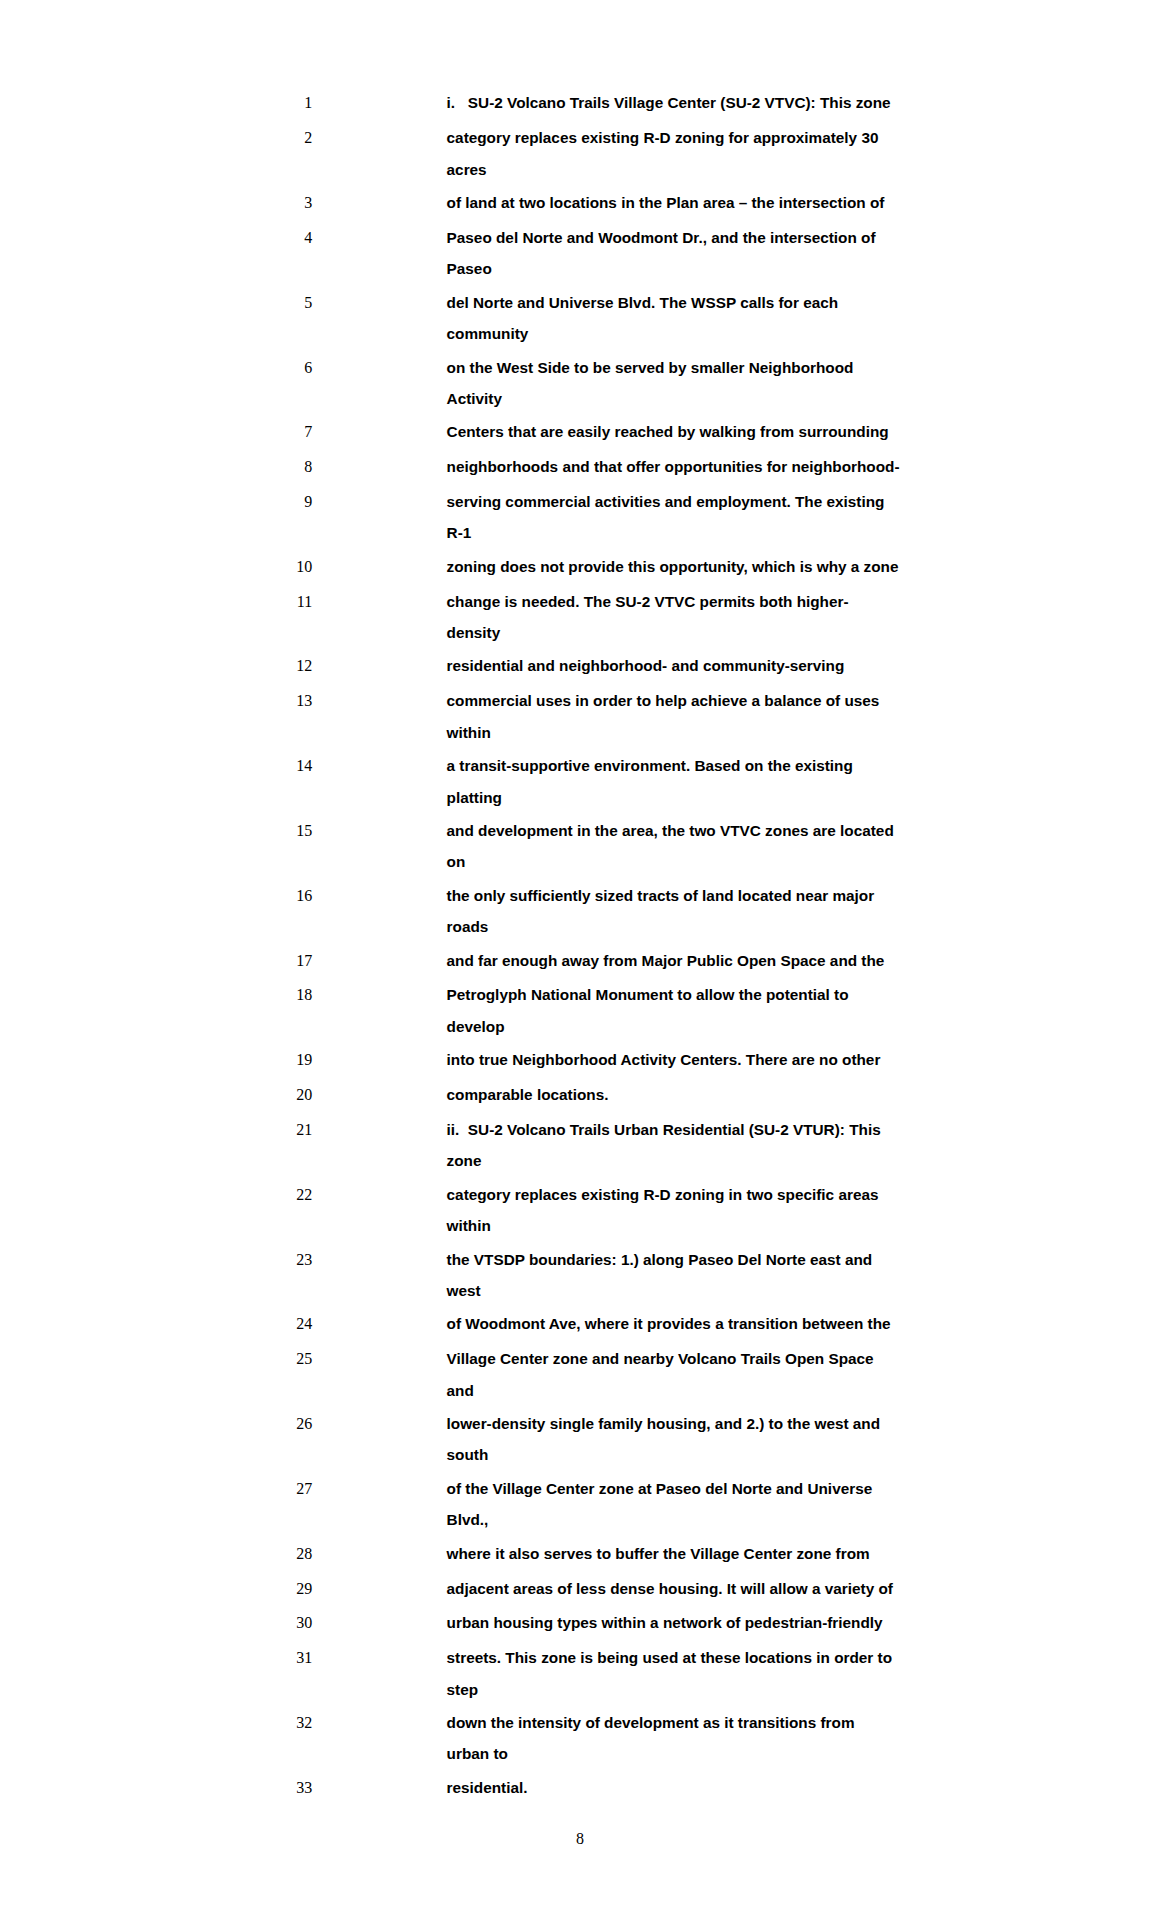| 1 | i. SU-2 Volcano Trails Village Center (SU-2 VTVC): This zone |
| 2 | category replaces existing R-D zoning for approximately 30 acres |
| 3 | of land at two locations in the Plan area – the intersection of |
| 4 | Paseo del Norte and Woodmont Dr., and the intersection of Paseo |
| 5 | del Norte and Universe Blvd. The WSSP calls for each community |
| 6 | on the West Side to be served by smaller Neighborhood Activity |
| 7 | Centers that are easily reached by walking from surrounding |
| 8 | neighborhoods and that offer opportunities for neighborhood- |
| 9 | serving commercial activities and employment. The existing R-1 |
| 10 | zoning does not provide this opportunity, which is why a zone |
| 11 | change is needed. The SU-2 VTVC permits both higher-density |
| 12 | residential and neighborhood- and community-serving |
| 13 | commercial uses in order to help achieve a balance of uses within |
| 14 | a transit-supportive environment. Based on the existing platting |
| 15 | and development in the area, the two VTVC zones are located on |
| 16 | the only sufficiently sized tracts of land located near major roads |
| 17 | and far enough away from Major Public Open Space and the |
| 18 | Petroglyph National Monument to allow the potential to develop |
| 19 | into true Neighborhood Activity Centers. There are no other |
| 20 | comparable locations. |
| 21 | ii. SU-2 Volcano Trails Urban Residential (SU-2 VTUR): This zone |
| 22 | category replaces existing R-D zoning in two specific areas within |
| 23 | the VTSDP boundaries: 1.) along Paseo Del Norte east and west |
| 24 | of Woodmont Ave, where it provides a transition between the |
| 25 | Village Center zone and nearby Volcano Trails Open Space and |
| 26 | lower-density single family housing, and 2.) to the west and south |
| 27 | of the Village Center zone at Paseo del Norte and Universe Blvd., |
| 28 | where it also serves to buffer the Village Center zone from |
| 29 | adjacent areas of less dense housing. It will allow a variety of |
| 30 | urban housing types within a network of pedestrian-friendly |
| 31 | streets. This zone is being used at these locations in order to step |
| 32 | down the intensity of development as it transitions from urban to |
| 33 | residential. |
8